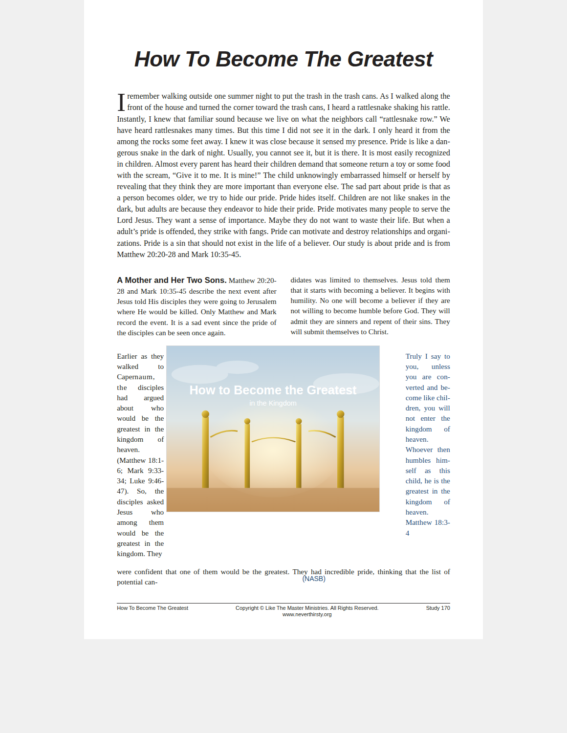How To Become The Greatest
I remember walking outside one summer night to put the trash in the trash cans. As I walked along the front of the house and turned the corner toward the trash cans, I heard a rattlesnake shaking his rattle. Instantly, I knew that familiar sound because we live on what the neighbors call “rattlesnake row.” We have heard rattlesnakes many times. But this time I did not see it in the dark. I only heard it from the among the rocks some feet away. I knew it was close because it sensed my presence. Pride is like a dangerous snake in the dark of night. Usually, you cannot see it, but it is there. It is most easily recognized in children. Almost every parent has heard their children demand that someone return a toy or some food with the scream, “Give it to me. It is mine!” The child unknowingly embarrassed himself or herself by revealing that they think they are more important than everyone else. The sad part about pride is that as a person becomes older, we try to hide our pride. Pride hides itself. Children are not like snakes in the dark, but adults are because they endeavor to hide their pride. Pride motivates many people to serve the Lord Jesus. They want a sense of importance. Maybe they do not want to waste their life. But when a adult’s pride is offended, they strike with fangs. Pride can motivate and destroy relationships and organizations. Pride is a sin that should not exist in the life of a believer. Our study is about pride and is from Matthew 20:20-28 and Mark 10:35-45.
A Mother and Her Two Sons. Matthew 20:20-28 and Mark 10:35-45 describe the next event after Jesus told His disciples they were going to Jerusalem where He would be killed. Only Matthew and Mark record the event. It is a sad event since the pride of the disciples can be seen once again.
didates was limited to themselves. Jesus told them that it starts with becoming a believer. It begins with humility. No one will become a believer if they are not willing to become humble before God. They will admit they are sinners and repent of their sins. They will submit themselves to Christ.
Earlier as they walked to Capernaum, the disciples had argued about who would be the greatest in the kingdom of heaven. (Matthew 18:1-6; Mark 9:33-34; Luke 9:46-47). So, the disciples asked Jesus who among them would be the greatest in the kingdom. They
Truly I say to you, unless you are converted and become like children, you will not enter the kingdom of heaven. Whoever then humbles himself as this child, he is the greatest in the kingdom of heaven. Matthew 18:3-4
were confident that one of them would be the greatest. They had incredible pride, thinking that the list of potential can-
(NASB)
How To Become The Greatest
Copyright © Like The Master Ministries. All Rights Reserved.
www.neverthirsty.org
Study 170